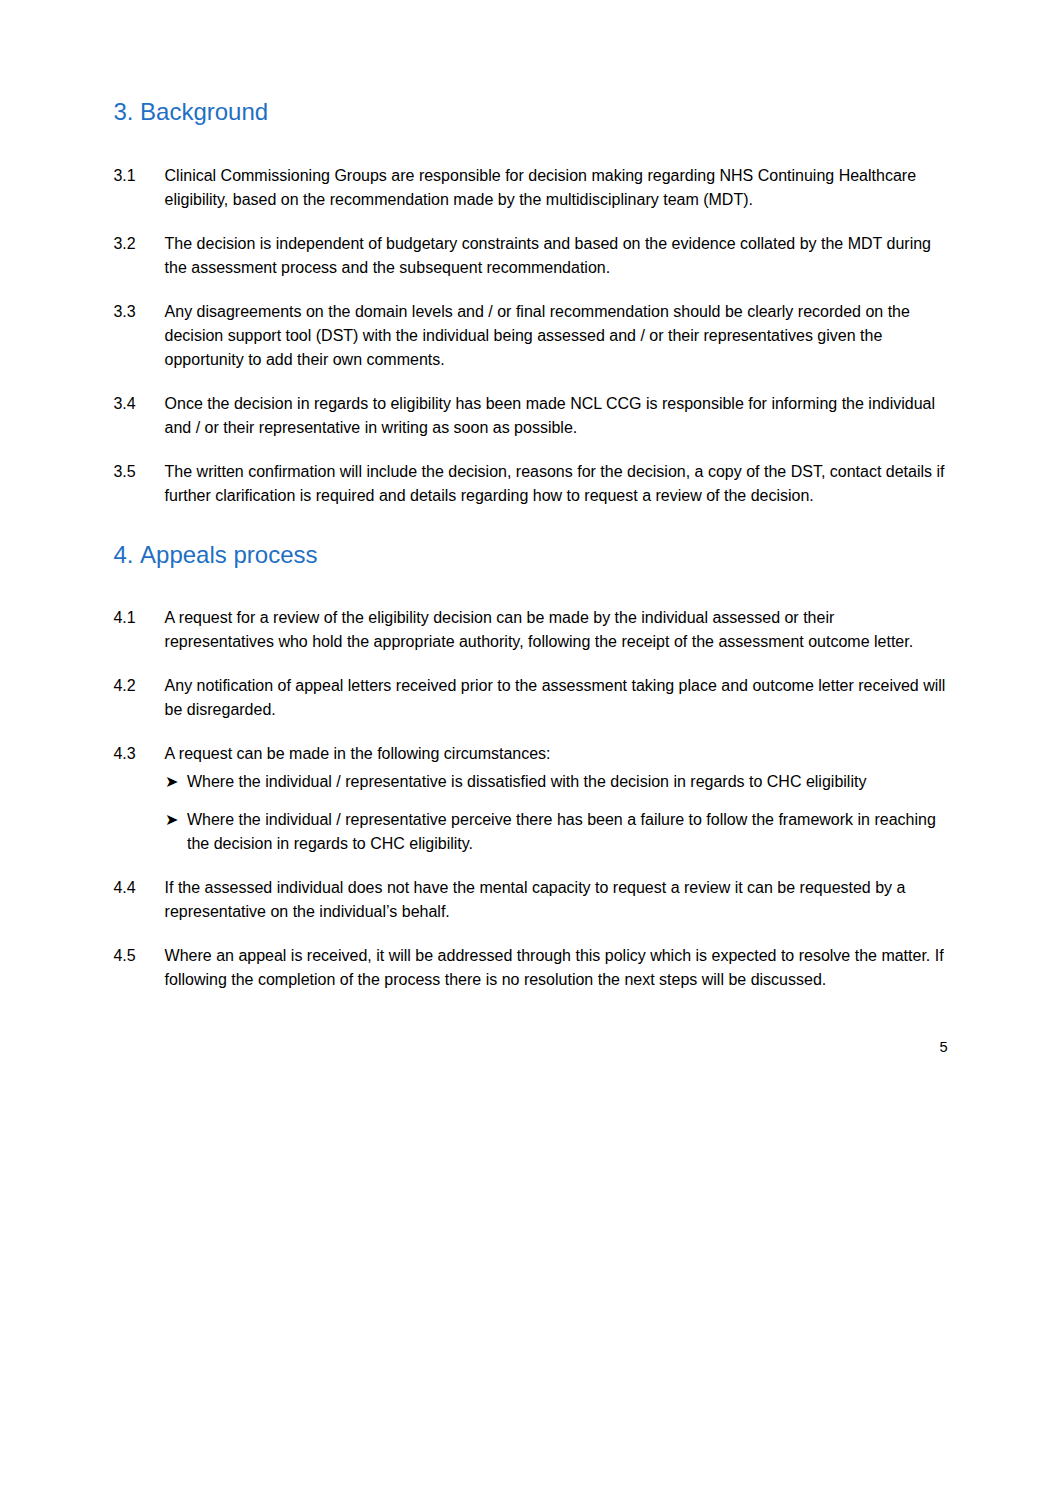3. Background
3.1
Clinical Commissioning Groups are responsible for decision making regarding NHS Continuing Healthcare eligibility, based on the recommendation made by the multidisciplinary team (MDT).
3.2
The decision is independent of budgetary constraints and based on the evidence collated by the MDT during the assessment process and the subsequent recommendation.
3.3
Any disagreements on the domain levels and / or final recommendation should be clearly recorded on the decision support tool (DST) with the individual being assessed and / or their representatives given the opportunity to add their own comments.
3.4
Once the decision in regards to eligibility has been made NCL CCG is responsible for informing the individual and / or their representative in writing as soon as possible.
3.5
The written confirmation will include the decision, reasons for the decision, a copy of the DST, contact details if further clarification is required and details regarding how to request a review of the decision.
4. Appeals process
4.1
A request for a review of the eligibility decision can be made by the individual assessed or their representatives who hold the appropriate authority, following the receipt of the assessment outcome letter.
4.2
Any notification of appeal letters received prior to the assessment taking place and outcome letter received will be disregarded.
4.3
A request can be made in the following circumstances:
Where the individual / representative is dissatisfied with the decision in regards to CHC eligibility
Where the individual / representative perceive there has been a failure to follow the framework in reaching the decision in regards to CHC eligibility.
4.4
If the assessed individual does not have the mental capacity to request a review it can be requested by a representative on the individual’s behalf.
4.5
Where an appeal is received, it will be addressed through this policy which is expected to resolve the matter. If following the completion of the process there is no resolution the next steps will be discussed.
5